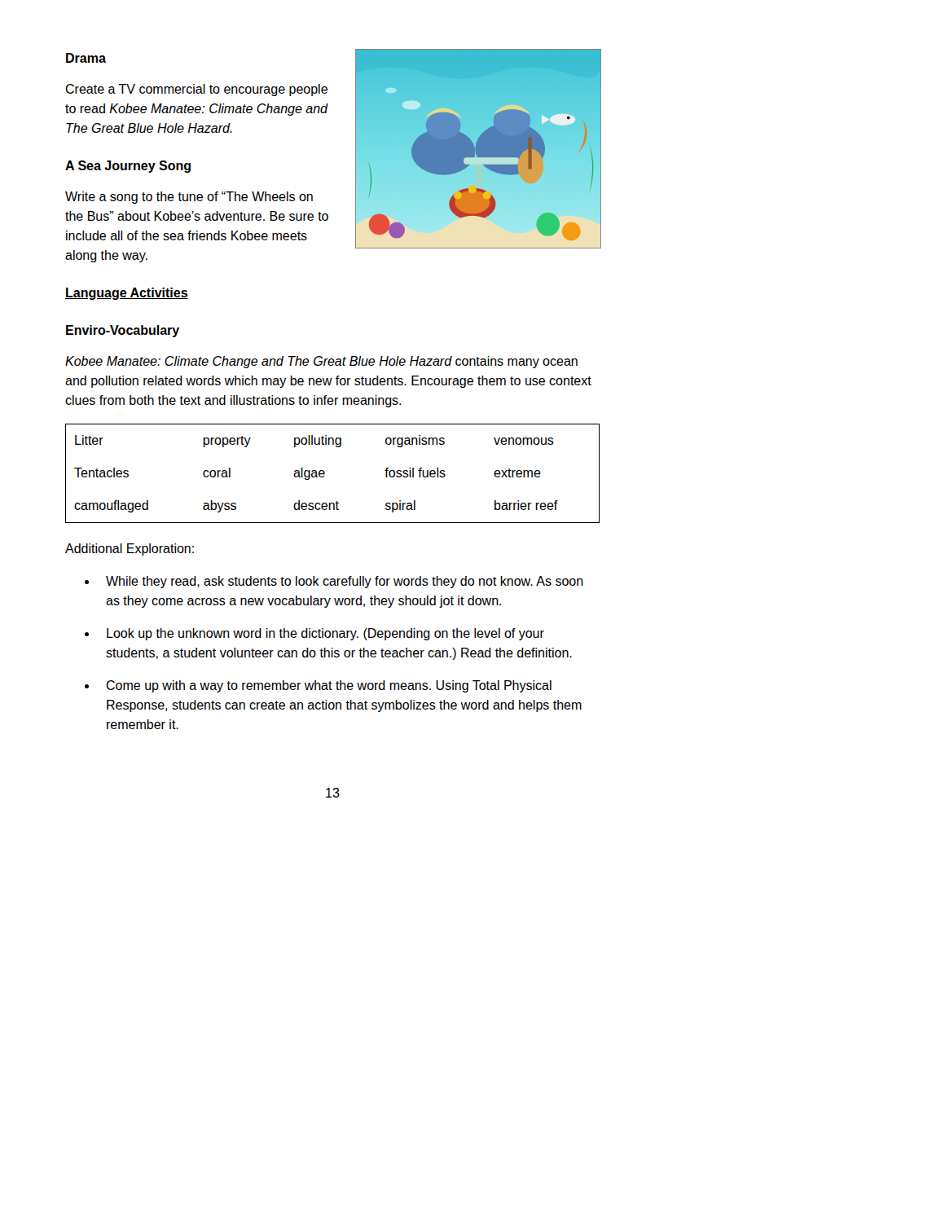Drama
Create a TV commercial to encourage people to read Kobee Manatee: Climate Change and The Great Blue Hole Hazard.
A Sea Journey Song
Write a song to the tune of “The Wheels on the Bus” about Kobee’s adventure. Be sure to include all of the sea friends Kobee meets along the way.
Language Activities
Enviro-Vocabulary
Kobee Manatee: Climate Change and The Great Blue Hole Hazard contains many ocean and pollution related words which may be new for students. Encourage them to use context clues from both the text and illustrations to infer meanings.
| Litter | property | polluting | organisms | venomous |
| Tentacles | coral | algae | fossil fuels | extreme |
| camouflaged | abyss | descent | spiral | barrier reef |
Additional Exploration:
While they read, ask students to look carefully for words they do not know. As soon as they come across a new vocabulary word, they should jot it down.
Look up the unknown word in the dictionary. (Depending on the level of your students, a student volunteer can do this or the teacher can.) Read the definition.
Come up with a way to remember what the word means. Using Total Physical Response, students can create an action that symbolizes the word and helps them remember it.
13